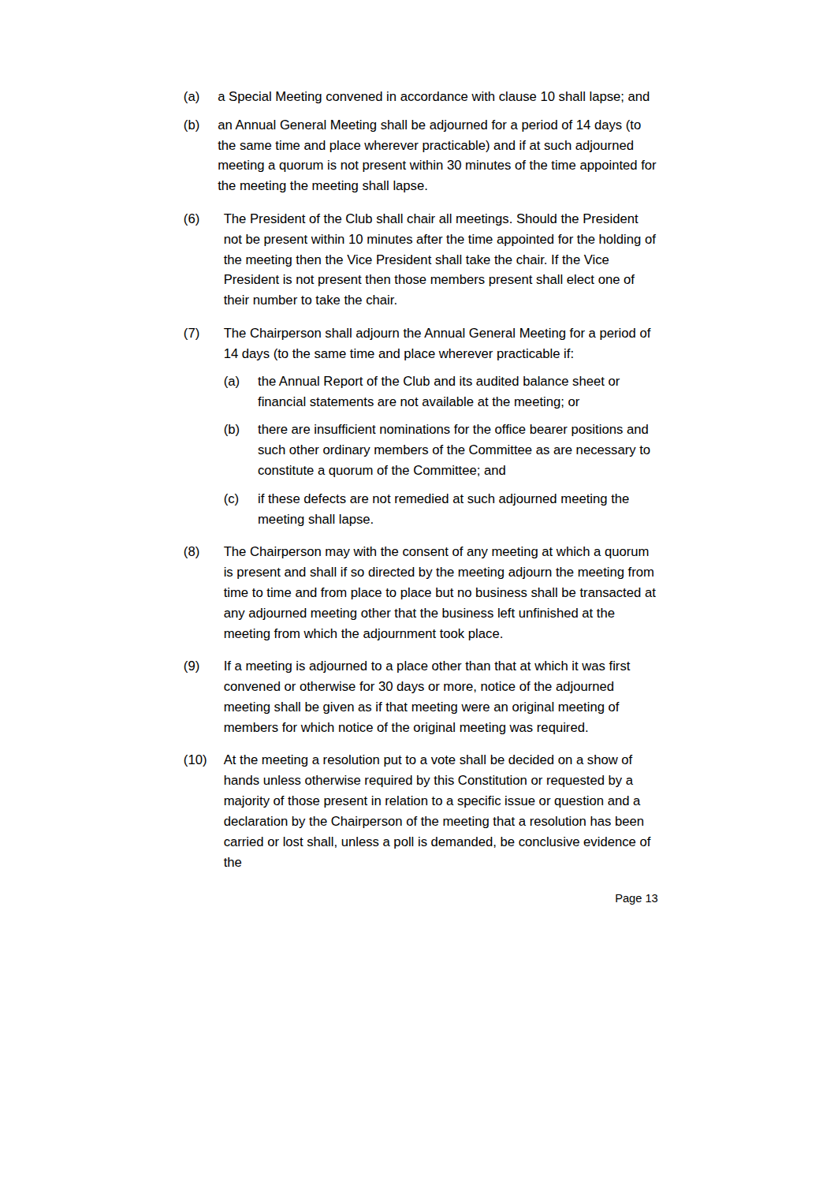(a) a Special Meeting convened in accordance with clause 10 shall lapse; and
(b) an Annual General Meeting shall be adjourned for a period of 14 days (to the same time and place wherever practicable) and if at such adjourned meeting a quorum is not present within 30 minutes of the time appointed for the meeting the meeting shall lapse.
(6) The President of the Club shall chair all meetings. Should the President not be present within 10 minutes after the time appointed for the holding of the meeting then the Vice President shall take the chair. If the Vice President is not present then those members present shall elect one of their number to take the chair.
(7) The Chairperson shall adjourn the Annual General Meeting for a period of 14 days (to the same time and place wherever practicable if:
(a) the Annual Report of the Club and its audited balance sheet or financial statements are not available at the meeting; or
(b) there are insufficient nominations for the office bearer positions and such other ordinary members of the Committee as are necessary to constitute a quorum of the Committee; and
(c) if these defects are not remedied at such adjourned meeting the meeting shall lapse.
(8) The Chairperson may with the consent of any meeting at which a quorum is present and shall if so directed by the meeting adjourn the meeting from time to time and from place to place but no business shall be transacted at any adjourned meeting other that the business left unfinished at the meeting from which the adjournment took place.
(9) If a meeting is adjourned to a place other than that at which it was first convened or otherwise for 30 days or more, notice of the adjourned meeting shall be given as if that meeting were an original meeting of members for which notice of the original meeting was required.
(10) At the meeting a resolution put to a vote shall be decided on a show of hands unless otherwise required by this Constitution or requested by a majority of those present in relation to a specific issue or question and a declaration by the Chairperson of the meeting that a resolution has been carried or lost shall, unless a poll is demanded, be conclusive evidence of the
Page 13